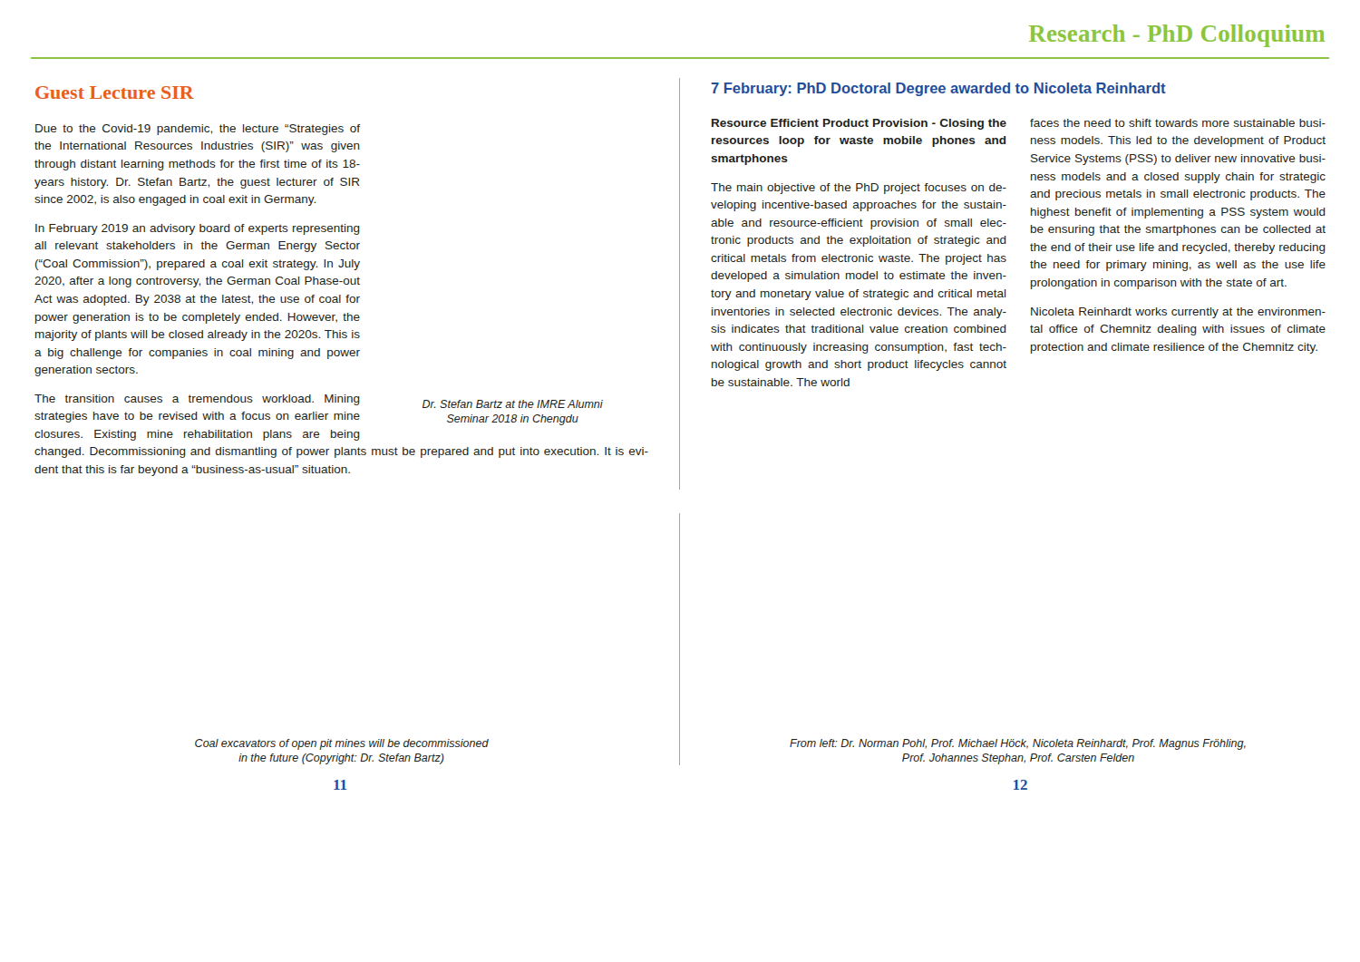Research - PhD Colloquium
Guest Lecture SIR
Dr. Stefan Bartz at the IMRE Alumni
Seminar 2018 in Chengdu
Due to the Covid-19 pandemic, the lecture “Strategies of the International Resources Industries (SIR)” was given through distant learning methods for the first time of its 18-years history. Dr. Stefan Bartz, the guest lecturer of SIR since 2002, is also engaged in coal exit in Germany.
In February 2019 an advisory board of experts representing all relevant stakeholders in the German Energy Sector (“Coal Commission”), prepared a coal exit strategy. In July 2020, after a long controversy, the German Coal Phase-out Act was adopted. By 2038 at the latest, the use of coal for power generation is to be completely ended. However, the majority of plants will be closed already in the 2020s. This is a big challenge for companies in coal mining and power generation sectors.
The transition causes a tremendous workload. Mining strategies have to be revised with a focus on earlier mine closures. Existing mine rehabilitation plans are being changed. Decommissioning and dismantling of power plants must be prepared and put into execution. It is evident that this is far beyond a “business-as-usual” situation.
7 February: PhD Doctoral Degree awarded to Nicoleta Reinhardt
Resource Efficient Product Provision - Closing the resources loop for waste mobile phones and smartphones
The main objective of the PhD project focuses on developing incentive-based approaches for the sustainable and resource-efficient provision of small electronic products and the exploitation of strategic and critical metals from electronic waste. The project has developed a simulation model to estimate the inventory and monetary value of strategic and critical metal inventories in selected electronic devices. The analysis indicates that traditional value creation combined with continuously increasing consumption, fast technological growth and short product lifecycles cannot be sustainable. The world
faces the need to shift towards more sustainable business models. This led to the development of Product Service Systems (PSS) to deliver new innovative business models and a closed supply chain for strategic and precious metals in small electronic products. The highest benefit of implementing a PSS system would be ensuring that the smartphones can be collected at the end of their use life and recycled, thereby reducing the need for primary mining, as well as the use life prolongation in comparison with the state of art.
Nicoleta Reinhardt works currently at the environmental office of Chemnitz dealing with issues of climate protection and climate resilience of the Chemnitz city.
Coal excavators of open pit mines will be decommissioned
in the future (Copyright: Dr. Stefan Bartz)
From left: Dr. Norman Pohl, Prof. Michael Höck, Nicoleta Reinhardt, Prof. Magnus Fröhling,
Prof. Johannes Stephan, Prof. Carsten Felden
11
12